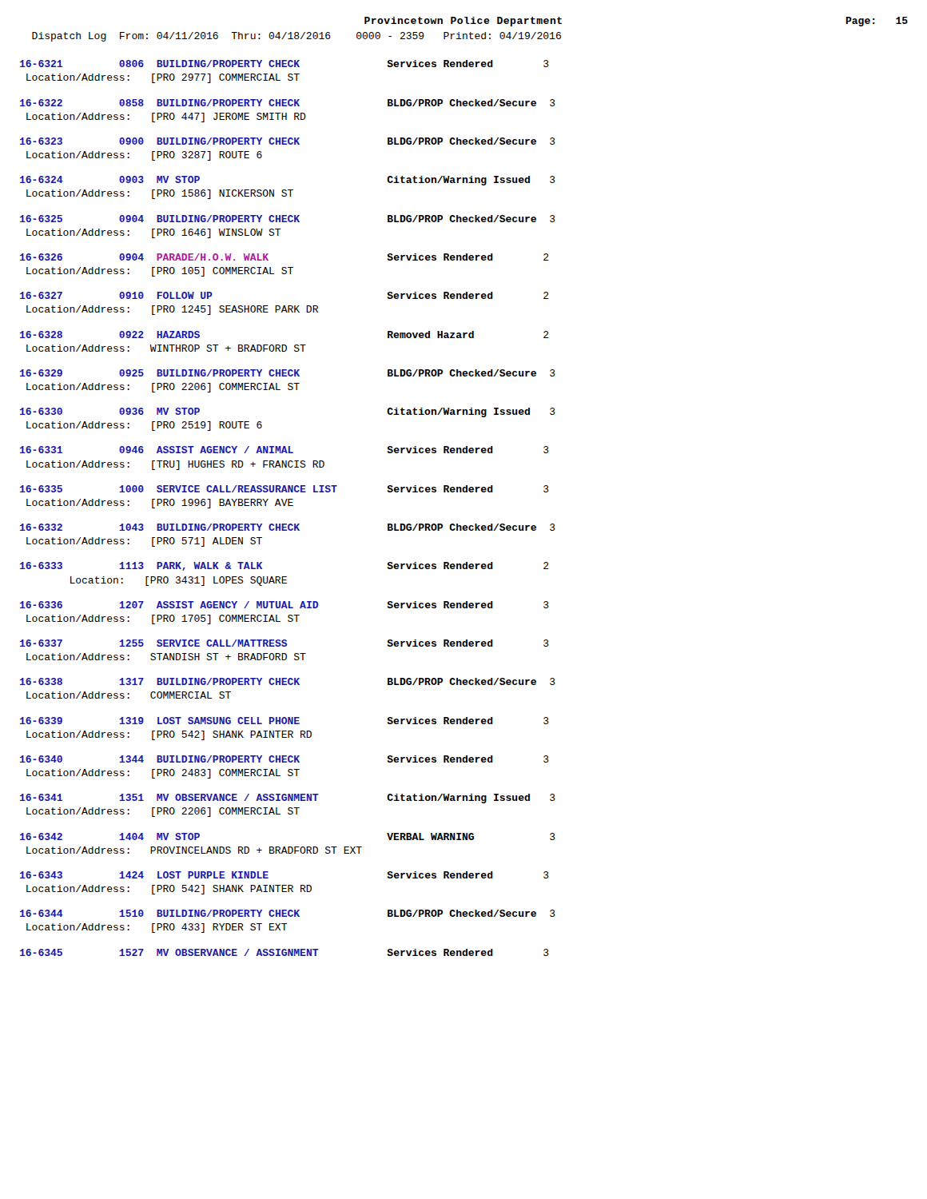Provincetown Police Department Page: 15
Dispatch Log From: 04/11/2016 Thru: 04/18/2016 0000 - 2359 Printed: 04/19/2016
16-6321 0806 BUILDING/PROPERTY CHECK Services Rendered 3 Location/Address: [PRO 2977] COMMERCIAL ST
16-6322 0858 BUILDING/PROPERTY CHECK BLDG/PROP Checked/Secure 3 Location/Address: [PRO 447] JEROME SMITH RD
16-6323 0900 BUILDING/PROPERTY CHECK BLDG/PROP Checked/Secure 3 Location/Address: [PRO 3287] ROUTE 6
16-6324 0903 MV STOP Citation/Warning Issued 3 Location/Address: [PRO 1586] NICKERSON ST
16-6325 0904 BUILDING/PROPERTY CHECK BLDG/PROP Checked/Secure 3 Location/Address: [PRO 1646] WINSLOW ST
16-6326 0904 PARADE/H.O.W. WALK Services Rendered 2 Location/Address: [PRO 105] COMMERCIAL ST
16-6327 0910 FOLLOW UP Services Rendered 2 Location/Address: [PRO 1245] SEASHORE PARK DR
16-6328 0922 HAZARDS Removed Hazard 2 Location/Address: WINTHROP ST + BRADFORD ST
16-6329 0925 BUILDING/PROPERTY CHECK BLDG/PROP Checked/Secure 3 Location/Address: [PRO 2206] COMMERCIAL ST
16-6330 0936 MV STOP Citation/Warning Issued 3 Location/Address: [PRO 2519] ROUTE 6
16-6331 0946 ASSIST AGENCY / ANIMAL Services Rendered 3 Location/Address: [TRU] HUGHES RD + FRANCIS RD
16-6335 1000 SERVICE CALL/REASSURANCE LIST Services Rendered 3 Location/Address: [PRO 1996] BAYBERRY AVE
16-6332 1043 BUILDING/PROPERTY CHECK BLDG/PROP Checked/Secure 3 Location/Address: [PRO 571] ALDEN ST
16-6333 1113 PARK, WALK & TALK Services Rendered 2 Location: [PRO 3431] LOPES SQUARE
16-6336 1207 ASSIST AGENCY / MUTUAL AID Services Rendered 3 Location/Address: [PRO 1705] COMMERCIAL ST
16-6337 1255 SERVICE CALL/MATTRESS Services Rendered 3 Location/Address: STANDISH ST + BRADFORD ST
16-6338 1317 BUILDING/PROPERTY CHECK BLDG/PROP Checked/Secure 3 Location/Address: COMMERCIAL ST
16-6339 1319 LOST SAMSUNG CELL PHONE Services Rendered 3 Location/Address: [PRO 542] SHANK PAINTER RD
16-6340 1344 BUILDING/PROPERTY CHECK Services Rendered 3 Location/Address: [PRO 2483] COMMERCIAL ST
16-6341 1351 MV OBSERVANCE / ASSIGNMENT Citation/Warning Issued 3 Location/Address: [PRO 2206] COMMERCIAL ST
16-6342 1404 MV STOP VERBAL WARNING 3 Location/Address: PROVINCELANDS RD + BRADFORD ST EXT
16-6343 1424 LOST PURPLE KINDLE Services Rendered 3 Location/Address: [PRO 542] SHANK PAINTER RD
16-6344 1510 BUILDING/PROPERTY CHECK BLDG/PROP Checked/Secure 3 Location/Address: [PRO 433] RYDER ST EXT
16-6345 1527 MV OBSERVANCE / ASSIGNMENT Services Rendered 3